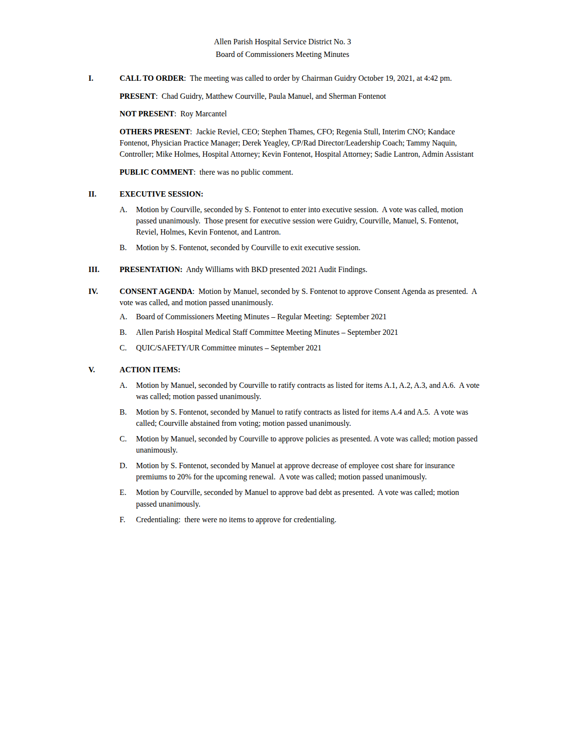Allen Parish Hospital Service District No. 3
Board of Commissioners Meeting Minutes
Call to Order: The meeting was called to order by Chairman Guidry October 19, 2021, at 4:42 pm.
Present: Chad Guidry, Matthew Courville, Paula Manuel, and Sherman Fontenot
Not Present: Roy Marcantel
Others Present: Jackie Reviel, CEO; Stephen Thames, CFO; Regenia Stull, Interim CNO; Kandace Fontenot, Physician Practice Manager; Derek Yeagley, CP/Rad Director/Leadership Coach; Tammy Naquin, Controller; Mike Holmes, Hospital Attorney; Kevin Fontenot, Hospital Attorney; Sadie Lantron, Admin Assistant
Public Comment: there was no public comment.
Executive Session:
Motion by Courville, seconded by S. Fontenot to enter into executive session. A vote was called, motion passed unanimously. Those present for executive session were Guidry, Courville, Manuel, S. Fontenot, Reviel, Holmes, Kevin Fontenot, and Lantron.
Motion by S. Fontenot, seconded by Courville to exit executive session.
Presentation: Andy Williams with BKD presented 2021 Audit Findings.
Consent Agenda: Motion by Manuel, seconded by S. Fontenot to approve Consent Agenda as presented. A vote was called, and motion passed unanimously.
Board of Commissioners Meeting Minutes – Regular Meeting: September 2021
Allen Parish Hospital Medical Staff Committee Meeting Minutes – September 2021
QUIC/SAFETY/UR Committee minutes – September 2021
Action Items:
Motion by Manuel, seconded by Courville to ratify contracts as listed for items A.1, A.2, A.3, and A.6. A vote was called; motion passed unanimously.
Motion by S. Fontenot, seconded by Manuel to ratify contracts as listed for items A.4 and A.5. A vote was called; Courville abstained from voting; motion passed unanimously.
Motion by Manuel, seconded by Courville to approve policies as presented. A vote was called; motion passed unanimously.
Motion by S. Fontenot, seconded by Manuel at approve decrease of employee cost share for insurance premiums to 20% for the upcoming renewal. A vote was called; motion passed unanimously.
Motion by Courville, seconded by Manuel to approve bad debt as presented. A vote was called; motion passed unanimously.
Credentialing: there were no items to approve for credentialing.